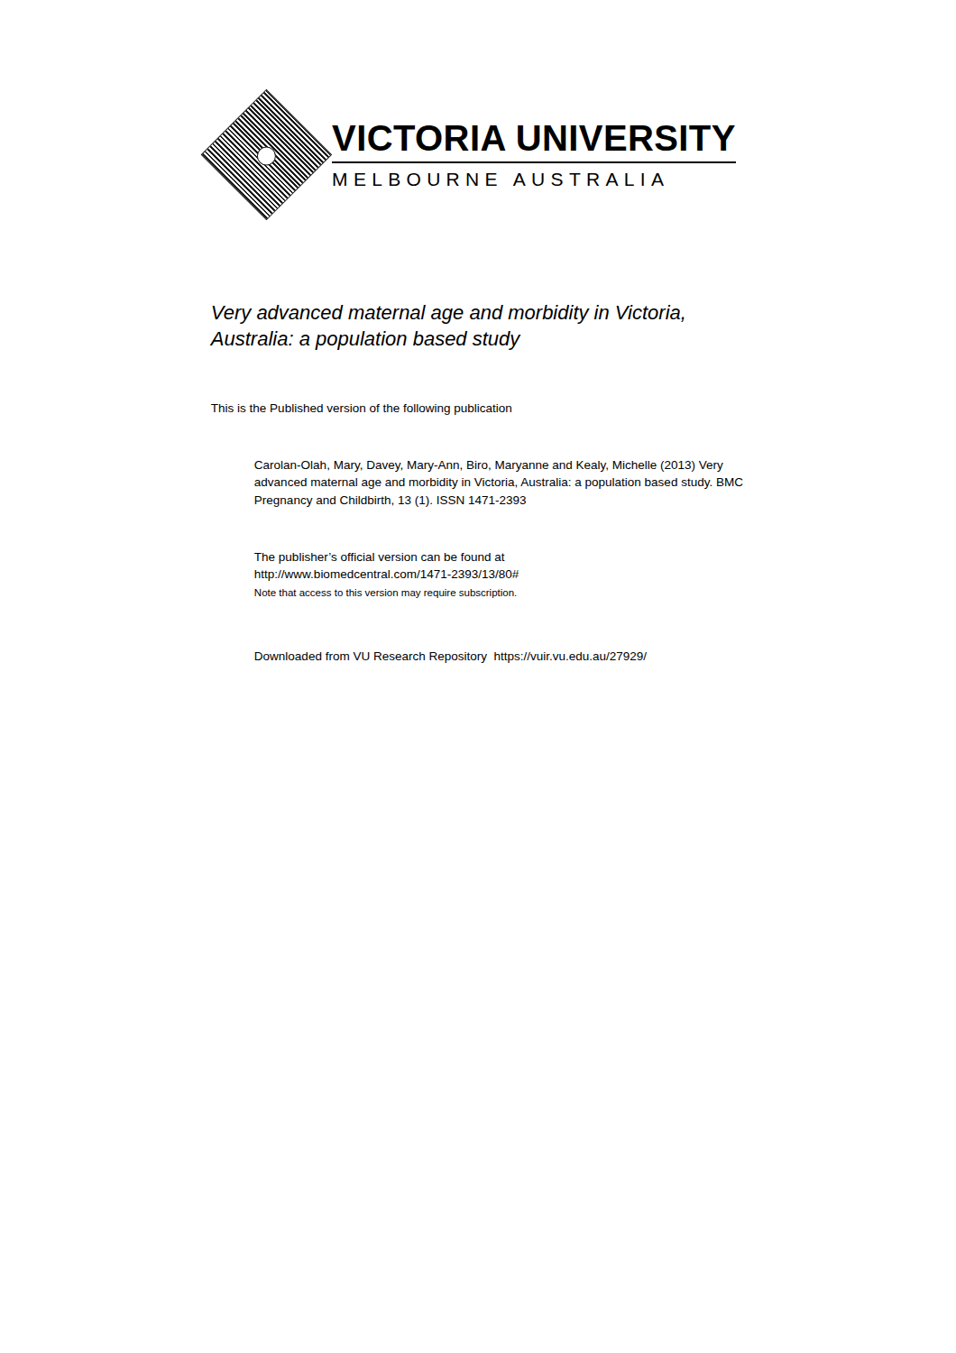VICTORIA UNIVERSITY
MELBOURNE AUSTRALIA
Very advanced maternal age and morbidity in Victoria, Australia: a population based study
This is the Published version of the following publication
Carolan-Olah, Mary, Davey, Mary-Ann, Biro, Maryanne and Kealy, Michelle (2013) Very advanced maternal age and morbidity in Victoria, Australia: a population based study. BMC Pregnancy and Childbirth, 13 (1). ISSN 1471-2393
The publisher’s official version can be found at
http://www.biomedcentral.com/1471-2393/13/80#
Note that access to this version may require subscription.
Downloaded from VU Research Repository https://vuir.vu.edu.au/27929/